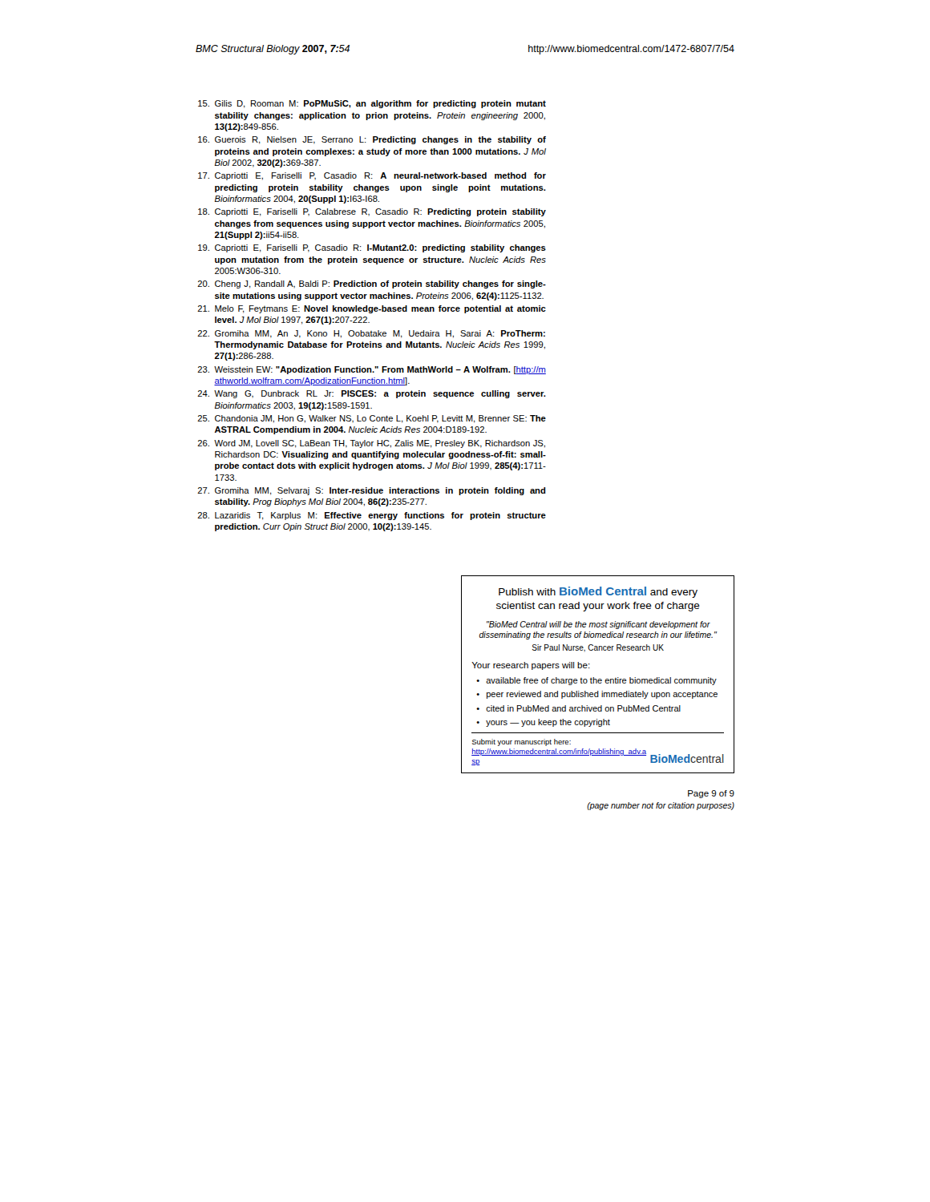BMC Structural Biology 2007, 7: 54
http://www.biomedcentral.com/1472-6807/7/54
15. Gilis D, Rooman M: PoPMuSiC, an algorithm for predicting protein mutant stability changes: application to prion proteins. Protein engineering 2000, 13(12): 849-856.
16. Guerois R, Nielsen JE, Serrano L: Predicting changes in the stability of proteins and protein complexes: a study of more than 1000 mutations. J Mol Biol 2002, 320(2): 369-387.
17. Capriotti E, Fariselli P, Casadio R: A neural-network-based method for predicting protein stability changes upon single point mutations. Bioinformatics 2004, 20(Suppl 1): I63-I68.
18. Capriotti E, Fariselli P, Calabrese R, Casadio R: Predicting protein stability changes from sequences using support vector machines. Bioinformatics 2005, 21(Suppl 2): ii54-ii58.
19. Capriotti E, Fariselli P, Casadio R: I-Mutant2.0: predicting stability changes upon mutation from the protein sequence or structure. Nucleic Acids Res 2005:W306-310.
20. Cheng J, Randall A, Baldi P: Prediction of protein stability changes for single-site mutations using support vector machines. Proteins 2006, 62(4): 1125-1132.
21. Melo F, Feytmans E: Novel knowledge-based mean force potential at atomic level. J Mol Biol 1997, 267(1): 207-222.
22. Gromiha MM, An J, Kono H, Oobatake M, Uedaira H, Sarai A: ProTherm: Thermodynamic Database for Proteins and Mutants. Nucleic Acids Res 1999, 27(1): 286-288.
23. Weisstein EW: "Apodization Function." From MathWorld – A Wolfram. [http://mathworld.wolfram.com/ApodizationFunction.html].
24. Wang G, Dunbrack RL Jr: PISCES: a protein sequence culling server. Bioinformatics 2003, 19(12): 1589-1591.
25. Chandonia JM, Hon G, Walker NS, Lo Conte L, Koehl P, Levitt M, Brenner SE: The ASTRAL Compendium in 2004. Nucleic Acids Res 2004:D189-192.
26. Word JM, Lovell SC, LaBean TH, Taylor HC, Zalis ME, Presley BK, Richardson JS, Richardson DC: Visualizing and quantifying molecular goodness-of-fit: small-probe contact dots with explicit hydrogen atoms. J Mol Biol 1999, 285(4): 1711-1733.
27. Gromiha MM, Selvaraj S: Inter-residue interactions in protein folding and stability. Prog Biophys Mol Biol 2004, 86(2): 235-277.
28. Lazaridis T, Karplus M: Effective energy functions for protein structure prediction. Curr Opin Struct Biol 2000, 10(2): 139-145.
Publish with Bio Med Central and every
scientist can read your work free of charge
"BioMed Central will be the most significant development for disseminating the results of biomedical research in our lifetime."
Sir Paul Nurse, Cancer Research UK
Your research papers will be:
available free of charge to the entire biomedical community
peer reviewed and published immediately upon acceptance
cited in PubMed and archived on PubMed Central
yours — you keep the copyright
Submit your manuscript here:
http://www.biomedcentral.com/info/publishing_adv.asp
BioMed central
Page 9 of 9
(page number not for citation purposes)